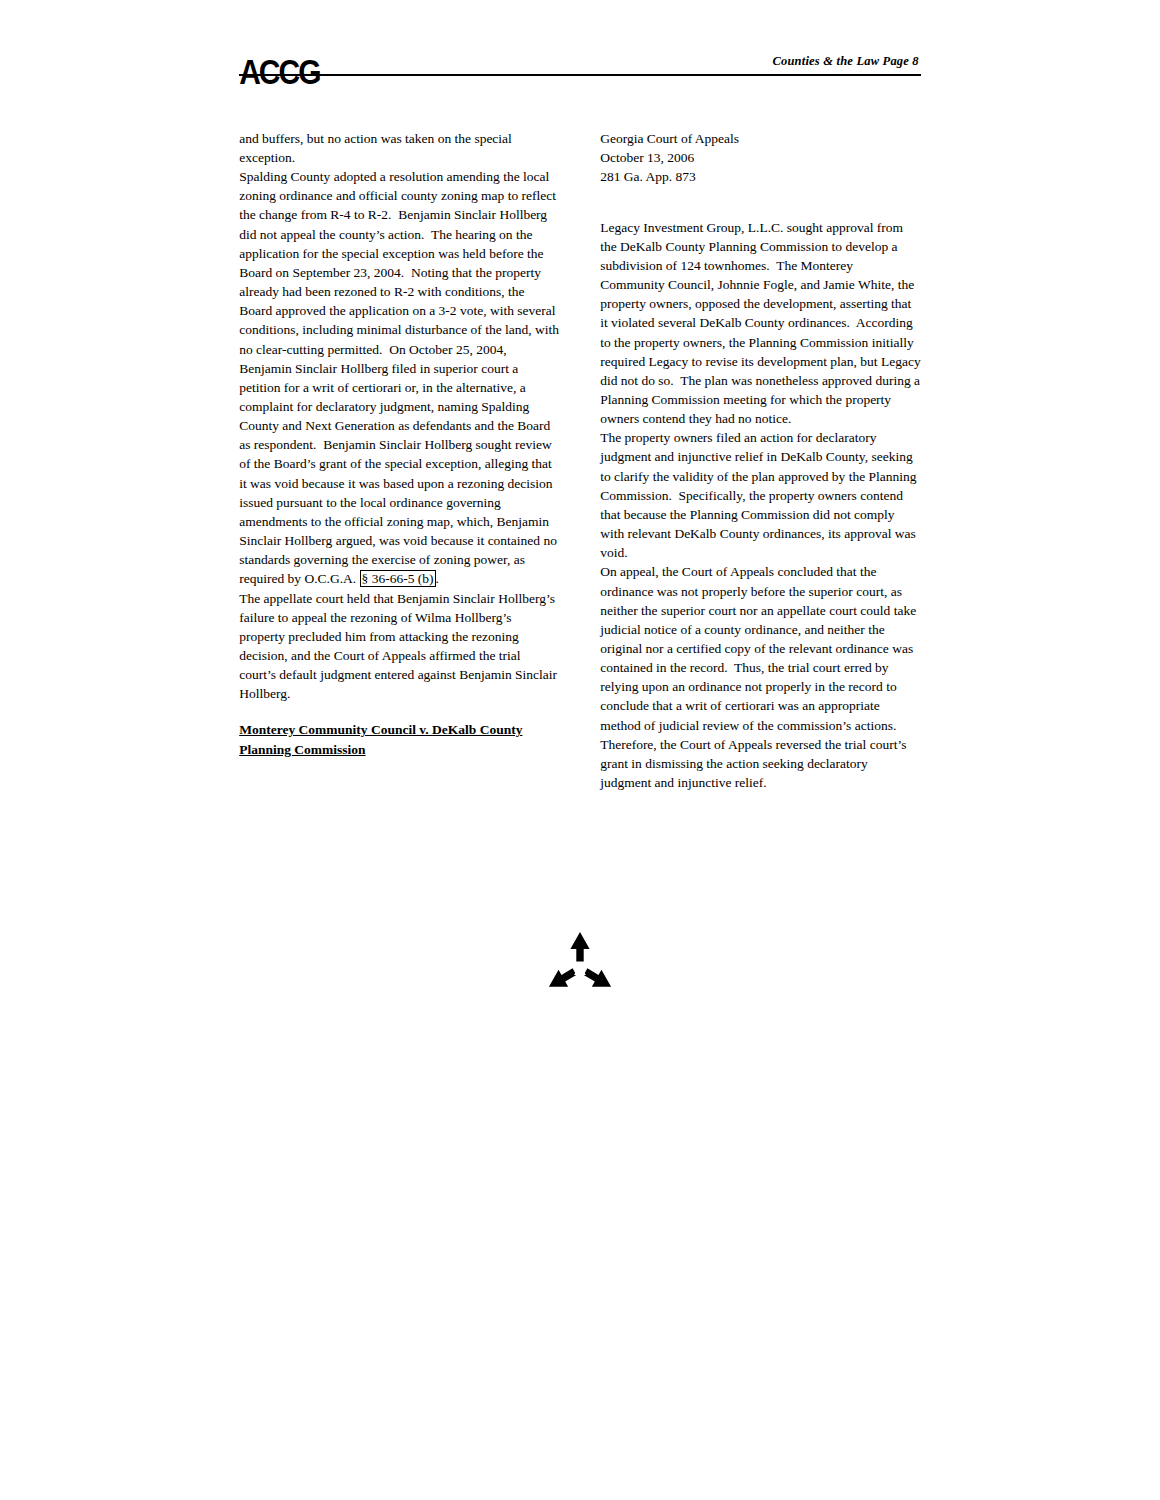Counties & the Law Page 8
ACCG
and buffers, but no action was taken on the special exception.
Spalding County adopted a resolution amending the local zoning ordinance and official county zoning map to reflect the change from R-4 to R-2. Benjamin Sinclair Hollberg did not appeal the county’s action. The hearing on the application for the special exception was held before the Board on September 23, 2004. Noting that the property already had been rezoned to R-2 with conditions, the Board approved the application on a 3-2 vote, with several conditions, including minimal disturbance of the land, with no clear-cutting permitted. On October 25, 2004, Benjamin Sinclair Hollberg filed in superior court a petition for a writ of certiorari or, in the alternative, a complaint for declaratory judgment, naming Spalding County and Next Generation as defendants and the Board as respondent. Benjamin Sinclair Hollberg sought review of the Board’s grant of the special exception, alleging that it was void because it was based upon a rezoning decision issued pursuant to the local ordinance governing amendments to the official zoning map, which, Benjamin Sinclair Hollberg argued, was void because it contained no standards governing the exercise of zoning power, as required by O.C.G.A. § 36-66-5 (b).
The appellate court held that Benjamin Sinclair Hollberg’s failure to appeal the rezoning of Wilma Hollberg’s property precluded him from attacking the rezoning decision, and the Court of Appeals affirmed the trial court’s default judgment entered against Benjamin Sinclair Hollberg.
Monterey Community Council v. DeKalb County Planning Commission
Georgia Court of Appeals
October 13, 2006
281 Ga. App. 873
Legacy Investment Group, L.L.C. sought approval from the DeKalb County Planning Commission to develop a subdivision of 124 townhomes. The Monterey Community Council, Johnnie Fogle, and Jamie White, the property owners, opposed the development, asserting that it violated several DeKalb County ordinances. According to the property owners, the Planning Commission initially required Legacy to revise its development plan, but Legacy did not do so. The plan was nonetheless approved during a Planning Commission meeting for which the property owners contend they had no notice.
The property owners filed an action for declaratory judgment and injunctive relief in DeKalb County, seeking to clarify the validity of the plan approved by the Planning Commission. Specifically, the property owners contend that because the Planning Commission did not comply with relevant DeKalb County ordinances, its approval was void.
On appeal, the Court of Appeals concluded that the ordinance was not properly before the superior court, as neither the superior court nor an appellate court could take judicial notice of a county ordinance, and neither the original nor a certified copy of the relevant ordinance was contained in the record. Thus, the trial court erred by relying upon an ordinance not properly in the record to conclude that a writ of certiorari was an appropriate method of judicial review of the commission’s actions. Therefore, the Court of Appeals reversed the trial court’s grant in dismissing the action seeking declaratory judgment and injunctive relief.